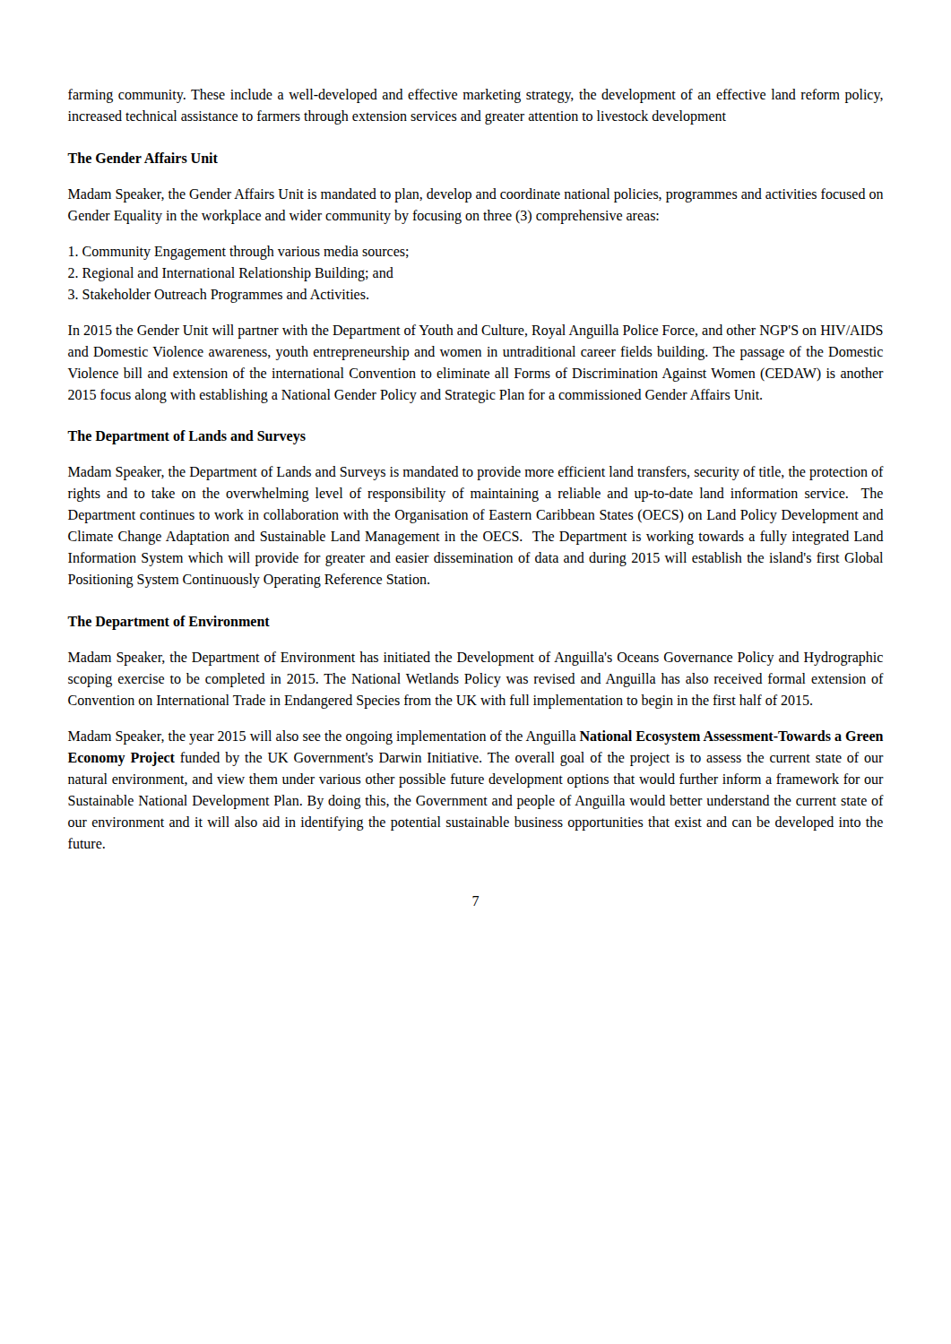farming community. These include a well-developed and effective marketing strategy, the development of an effective land reform policy, increased technical assistance to farmers through extension services and greater attention to livestock development
The Gender Affairs Unit
Madam Speaker, the Gender Affairs Unit is mandated to plan, develop and coordinate national policies, programmes and activities focused on Gender Equality in the workplace and wider community by focusing on three (3) comprehensive areas:
1. Community Engagement through various media sources;
2. Regional and International Relationship Building; and
3. Stakeholder Outreach Programmes and Activities.
In 2015 the Gender Unit will partner with the Department of Youth and Culture, Royal Anguilla Police Force, and other NGP'S on HIV/AIDS and Domestic Violence awareness, youth entrepreneurship and women in untraditional career fields building. The passage of the Domestic Violence bill and extension of the international Convention to eliminate all Forms of Discrimination Against Women (CEDAW) is another 2015 focus along with establishing a National Gender Policy and Strategic Plan for a commissioned Gender Affairs Unit.
The Department of Lands and Surveys
Madam Speaker, the Department of Lands and Surveys is mandated to provide more efficient land transfers, security of title, the protection of rights and to take on the overwhelming level of responsibility of maintaining a reliable and up-to-date land information service. The Department continues to work in collaboration with the Organisation of Eastern Caribbean States (OECS) on Land Policy Development and Climate Change Adaptation and Sustainable Land Management in the OECS. The Department is working towards a fully integrated Land Information System which will provide for greater and easier dissemination of data and during 2015 will establish the island's first Global Positioning System Continuously Operating Reference Station.
The Department of Environment
Madam Speaker, the Department of Environment has initiated the Development of Anguilla's Oceans Governance Policy and Hydrographic scoping exercise to be completed in 2015. The National Wetlands Policy was revised and Anguilla has also received formal extension of Convention on International Trade in Endangered Species from the UK with full implementation to begin in the first half of 2015.
Madam Speaker, the year 2015 will also see the ongoing implementation of the Anguilla National Ecosystem Assessment-Towards a Green Economy Project funded by the UK Government's Darwin Initiative. The overall goal of the project is to assess the current state of our natural environment, and view them under various other possible future development options that would further inform a framework for our Sustainable National Development Plan. By doing this, the Government and people of Anguilla would better understand the current state of our environment and it will also aid in identifying the potential sustainable business opportunities that exist and can be developed into the future.
7